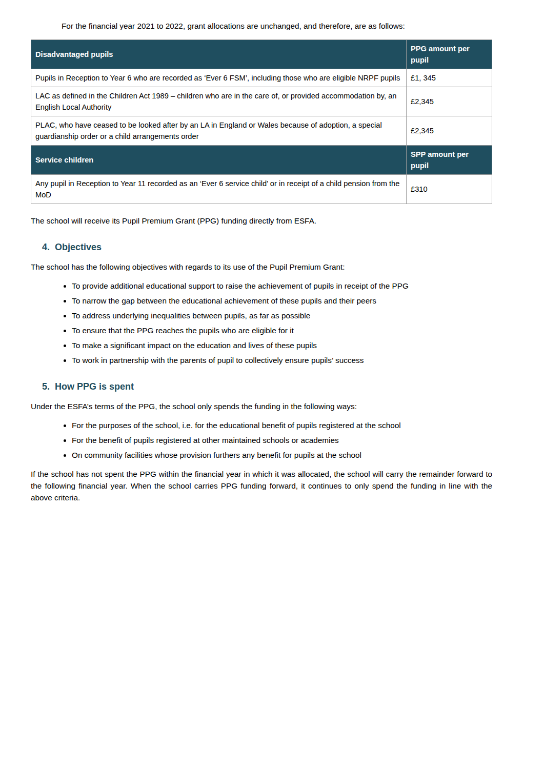For the financial year 2021 to 2022, grant allocations are unchanged, and therefore, are as follows:
| Disadvantaged pupils | PPG amount per pupil |
| --- | --- |
| Pupils in Reception to Year 6 who are recorded as ‘Ever 6 FSM’, including those who are eligible NRPF pupils | £1, 345 |
| LAC as defined in the Children Act 1989 – children who are in the care of, or provided accommodation by, an English Local Authority | £2,345 |
| PLAC, who have ceased to be looked after by an LA in England or Wales because of adoption, a special guardianship order or a child arrangements order | £2,345 |
| Service children | SPP amount per pupil |
| Any pupil in Reception to Year 11 recorded as an ‘Ever 6 service child’ or in receipt of a child pension from the MoD | £310 |
The school will receive its Pupil Premium Grant (PPG) funding directly from ESFA.
4. Objectives
The school has the following objectives with regards to its use of the Pupil Premium Grant:
To provide additional educational support to raise the achievement of pupils in receipt of the PPG
To narrow the gap between the educational achievement of these pupils and their peers
To address underlying inequalities between pupils, as far as possible
To ensure that the PPG reaches the pupils who are eligible for it
To make a significant impact on the education and lives of these pupils
To work in partnership with the parents of pupil to collectively ensure pupils’ success
5. How PPG is spent
Under the ESFA’s terms of the PPG, the school only spends the funding in the following ways:
For the purposes of the school, i.e. for the educational benefit of pupils registered at the school
For the benefit of pupils registered at other maintained schools or academies
On community facilities whose provision furthers any benefit for pupils at the school
If the school has not spent the PPG within the financial year in which it was allocated, the school will carry the remainder forward to the following financial year. When the school carries PPG funding forward, it continues to only spend the funding in line with the above criteria.